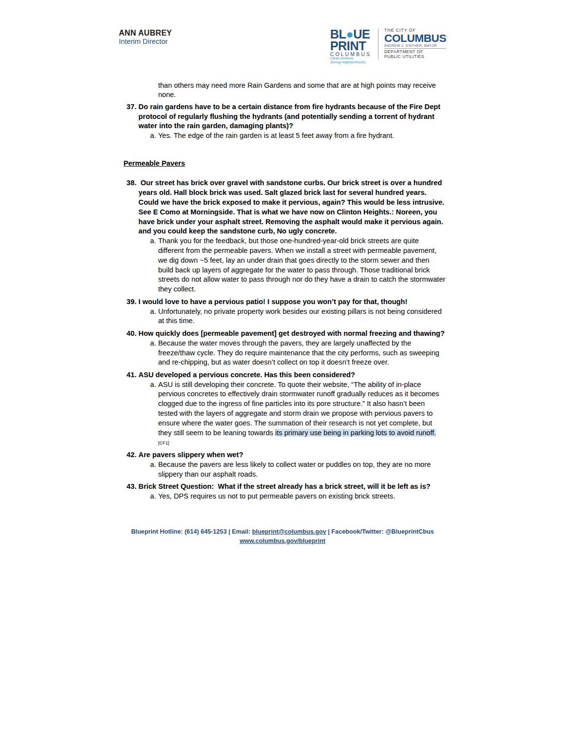ANN AUBREY
Interim Director
BL●UE
PRINT
COLUMBUS
Clean streams.
Strong neighborhoods.
THE CITY OF
COLUMBUS
ANDREW J. GINTHER, MAYOR
DEPARTMENT OF
PUBLIC UTILITIES
than others may need more Rain Gardens and some that are at high points may receive none.
Do rain gardens have to be a certain distance from fire hydrants because of the Fire Dept protocol of regularly flushing the hydrants (and potentially sending a torrent of hydrant water into the rain garden, damaging plants)?
Yes. The edge of the rain garden is at least 5 feet away from a fire hydrant.
Permeable Pavers
Our street has brick over gravel with sandstone curbs. Our brick street is over a hundred years old. Hall block brick was used. Salt glazed brick last for several hundred years. Could we have the brick exposed to make it pervious, again? This would be less intrusive. See E Como at Morningside. That is what we have now on Clinton Heights.: Noreen, you have brick under your asphalt street. Removing the asphalt would make it pervious again. and you could keep the sandstone curb, No ugly concrete.
Thank you for the feedback, but those one-hundred-year-old brick streets are quite different from the permeable pavers. When we install a street with permeable pavement, we dig down ~5 feet, lay an under drain that goes directly to the storm sewer and then build back up layers of aggregate for the water to pass through. Those traditional brick streets do not allow water to pass through nor do they have a drain to catch the stormwater they collect.
I would love to have a pervious patio! I suppose you won’t pay for that, though!
Unfortunately, no private property work besides our existing pillars is not being considered at this time.
How quickly does [permeable pavement] get destroyed with normal freezing and thawing?
Because the water moves through the pavers, they are largely unaffected by the freeze/thaw cycle. They do require maintenance that the city performs, such as sweeping and re-chipping, but as water doesn’t collect on top it doesn’t freeze over.
ASU developed a pervious concrete. Has this been considered?
ASU is still developing their concrete. To quote their website, “The ability of in-place pervious concretes to effectively drain stormwater runoff gradually reduces as it becomes clogged due to the ingress of fine particles into its pore structure.” It also hasn’t been tested with the layers of aggregate and storm drain we propose with pervious pavers to ensure where the water goes. The summation of their research is not yet complete, but they still seem to be leaning towards its primary use being in parking lots to avoid runoff.[CF1]
Are pavers slippery when wet?
Because the pavers are less likely to collect water or puddles on top, they are no more slippery than our asphalt roads.
Brick Street Question: What if the street already has a brick street, will it be left as is?
Yes, DPS requires us not to put permeable pavers on existing brick streets.
Blueprint Hotline: (614) 645-1253 | Email: blueprint@columbus.gov | Facebook/Twitter: @BlueprintCbus
www.columbus.gov/blueprint